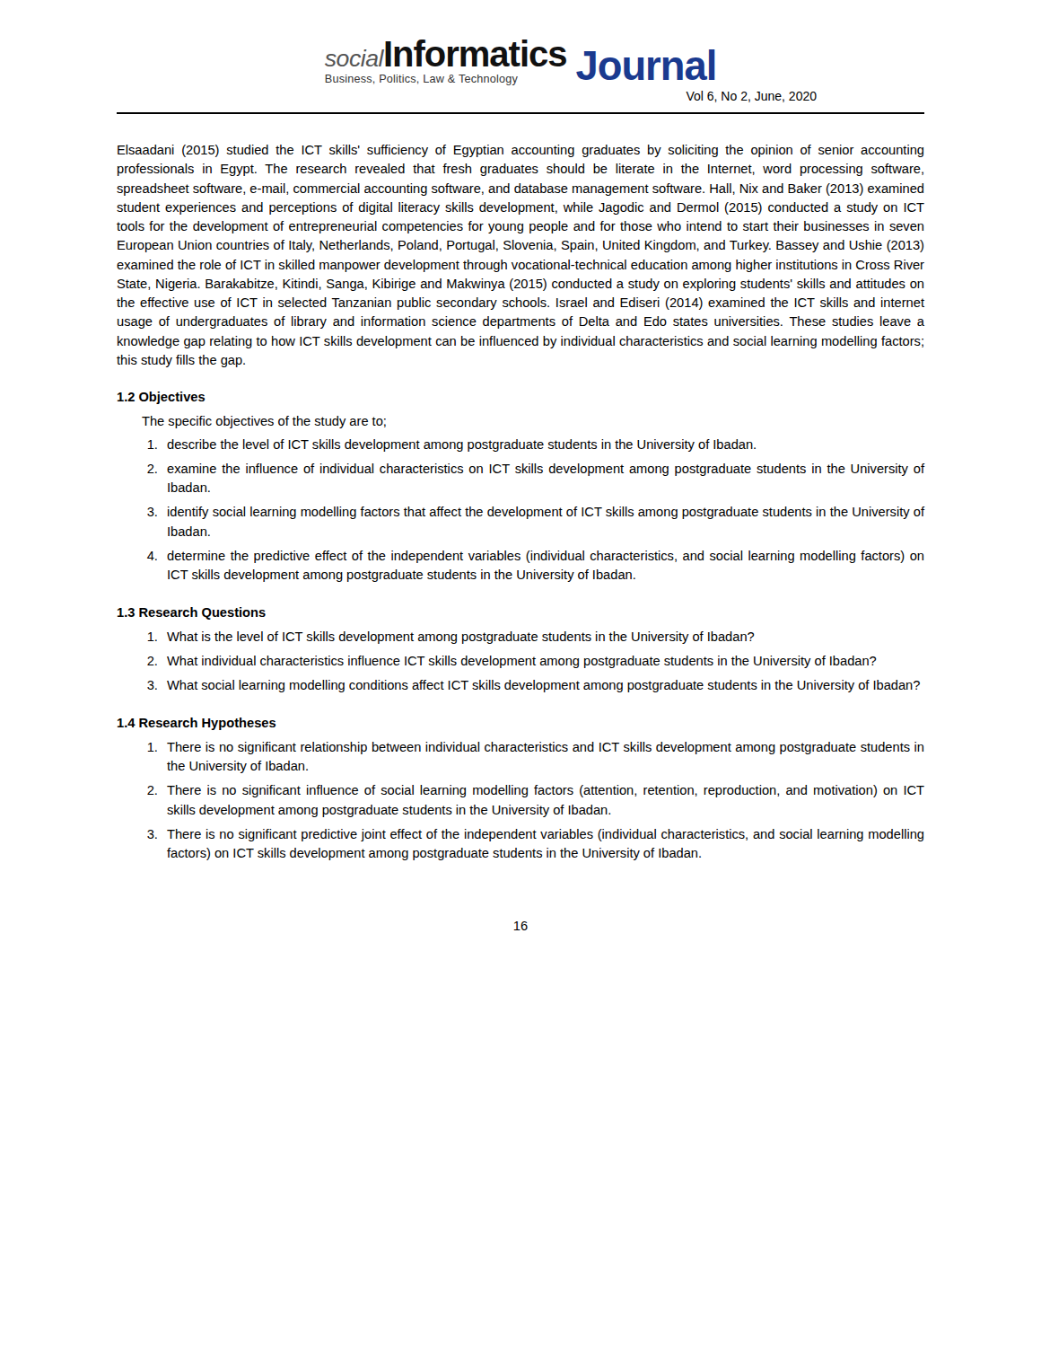social Informatics
Business, Politics, Law & Technology
Journal
Vol 6, No 2, June, 2020
Elsaadani (2015) studied the ICT skills' sufficiency of Egyptian accounting graduates by soliciting the opinion of senior accounting professionals in Egypt. The research revealed that fresh graduates should be literate in the Internet, word processing software, spreadsheet software, e-mail, commercial accounting software, and database management software. Hall, Nix and Baker (2013) examined student experiences and perceptions of digital literacy skills development, while Jagodic and Dermol (2015) conducted a study on ICT tools for the development of entrepreneurial competencies for young people and for those who intend to start their businesses in seven European Union countries of Italy, Netherlands, Poland, Portugal, Slovenia, Spain, United Kingdom, and Turkey. Bassey and Ushie (2013) examined the role of ICT in skilled manpower development through vocational-technical education among higher institutions in Cross River State, Nigeria. Barakabitze, Kitindi, Sanga, Kibirige and Makwinya (2015) conducted a study on exploring students' skills and attitudes on the effective use of ICT in selected Tanzanian public secondary schools. Israel and Ediseri (2014) examined the ICT skills and internet usage of undergraduates of library and information science departments of Delta and Edo states universities. These studies leave a knowledge gap relating to how ICT skills development can be influenced by individual characteristics and social learning modelling factors; this study fills the gap.
1.2 Objectives
The specific objectives of the study are to;
describe the level of ICT skills development among postgraduate students in the University of Ibadan.
examine the influence of individual characteristics on ICT skills development among postgraduate students in the University of Ibadan.
identify social learning modelling factors that affect the development of ICT skills among postgraduate students in the University of Ibadan.
determine the predictive effect of the independent variables (individual characteristics, and social learning modelling factors) on ICT skills development among postgraduate students in the University of Ibadan.
1.3 Research Questions
What is the level of ICT skills development among postgraduate students in the University of Ibadan?
What individual characteristics influence ICT skills development among postgraduate students in the University of Ibadan?
What social learning modelling conditions affect ICT skills development among postgraduate students in the University of Ibadan?
1.4 Research Hypotheses
There is no significant relationship between individual characteristics and ICT skills development among postgraduate students in the University of Ibadan.
There is no significant influence of social learning modelling factors (attention, retention, reproduction, and motivation) on ICT skills development among postgraduate students in the University of Ibadan.
There is no significant predictive joint effect of the independent variables (individual characteristics, and social learning modelling factors) on ICT skills development among postgraduate students in the University of Ibadan.
16